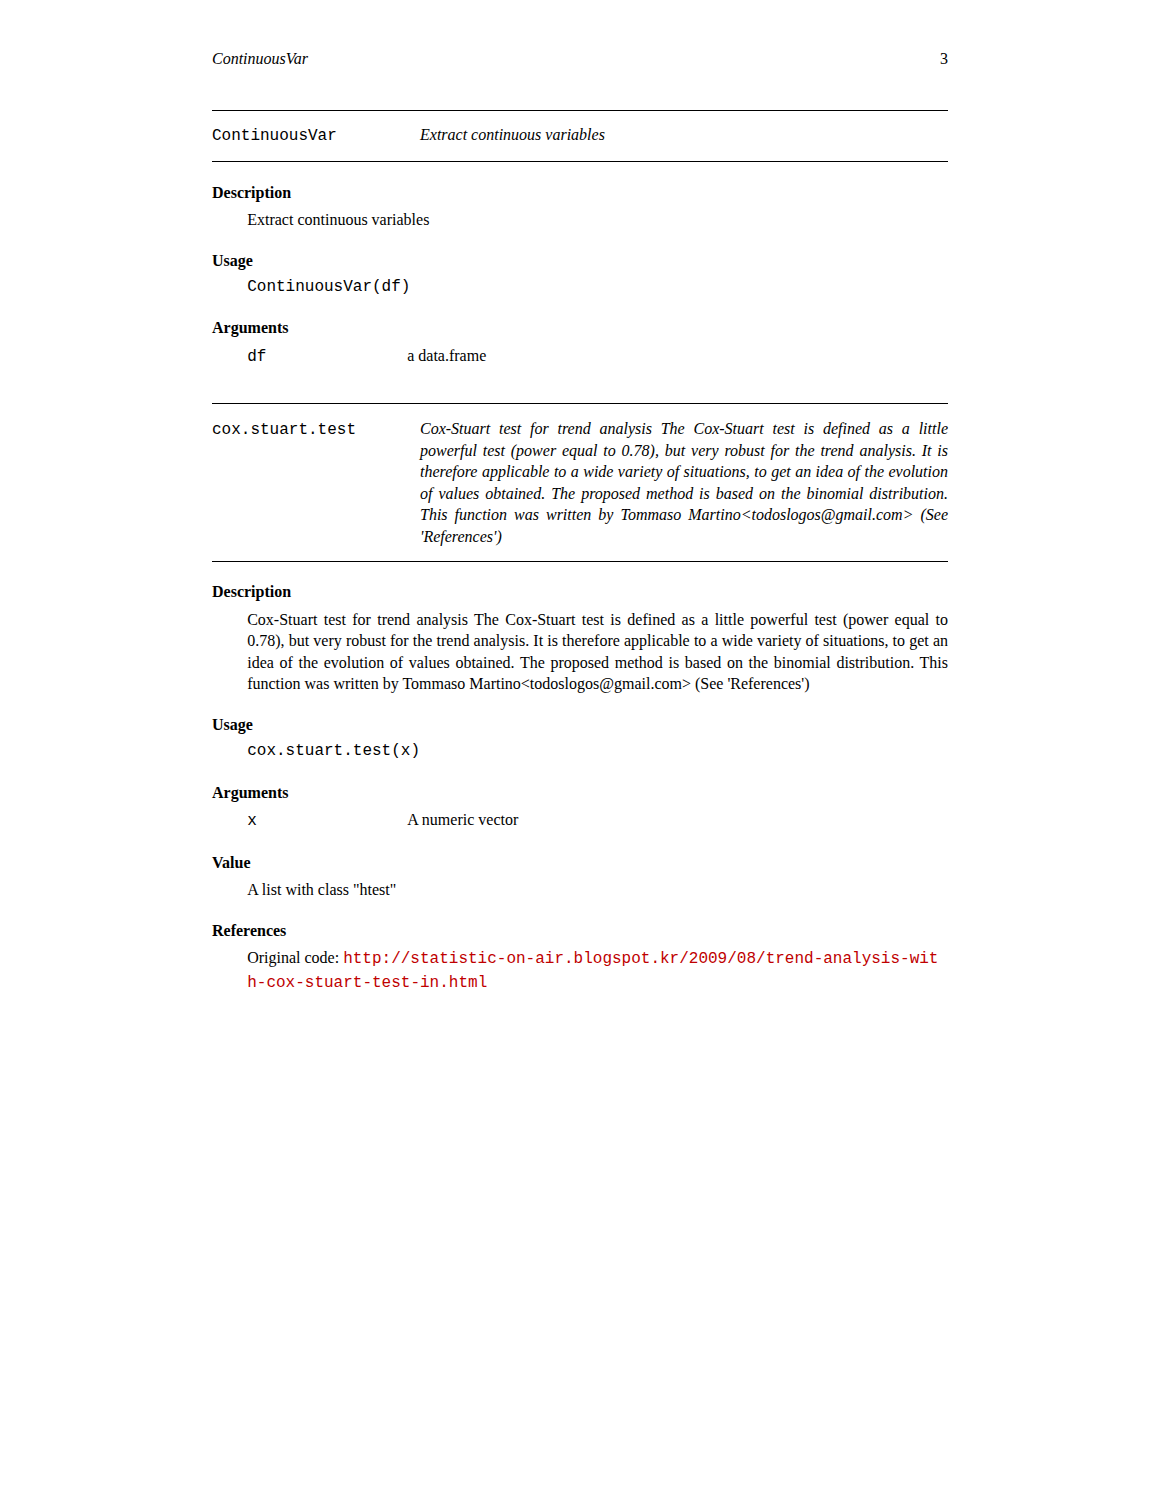ContinuousVar 3
ContinuousVar Extract continuous variables
Description
Extract continuous variables
Usage
ContinuousVar(df)
Arguments
df
a data.frame
cox.stuart.test Cox-Stuart test for trend analysis The Cox-Stuart test is defined as a little powerful test (power equal to 0.78), but very robust for the trend analysis. It is therefore applicable to a wide variety of situations, to get an idea of the evolution of values obtained. The proposed method is based on the binomial distribution. This function was written by Tommaso Martino<todoslogos@gmail.com> (See 'References')
Description
Cox-Stuart test for trend analysis The Cox-Stuart test is defined as a little powerful test (power equal to 0.78), but very robust for the trend analysis. It is therefore applicable to a wide variety of situations, to get an idea of the evolution of values obtained. The proposed method is based on the binomial distribution. This function was written by Tommaso Martino<todoslogos@gmail.com> (See 'References')
Usage
cox.stuart.test(x)
Arguments
x
A numeric vector
Value
A list with class "htest"
References
Original code: http://statistic-on-air.blogspot.kr/2009/08/trend-analysis-with-cox-stuart-test-in.html